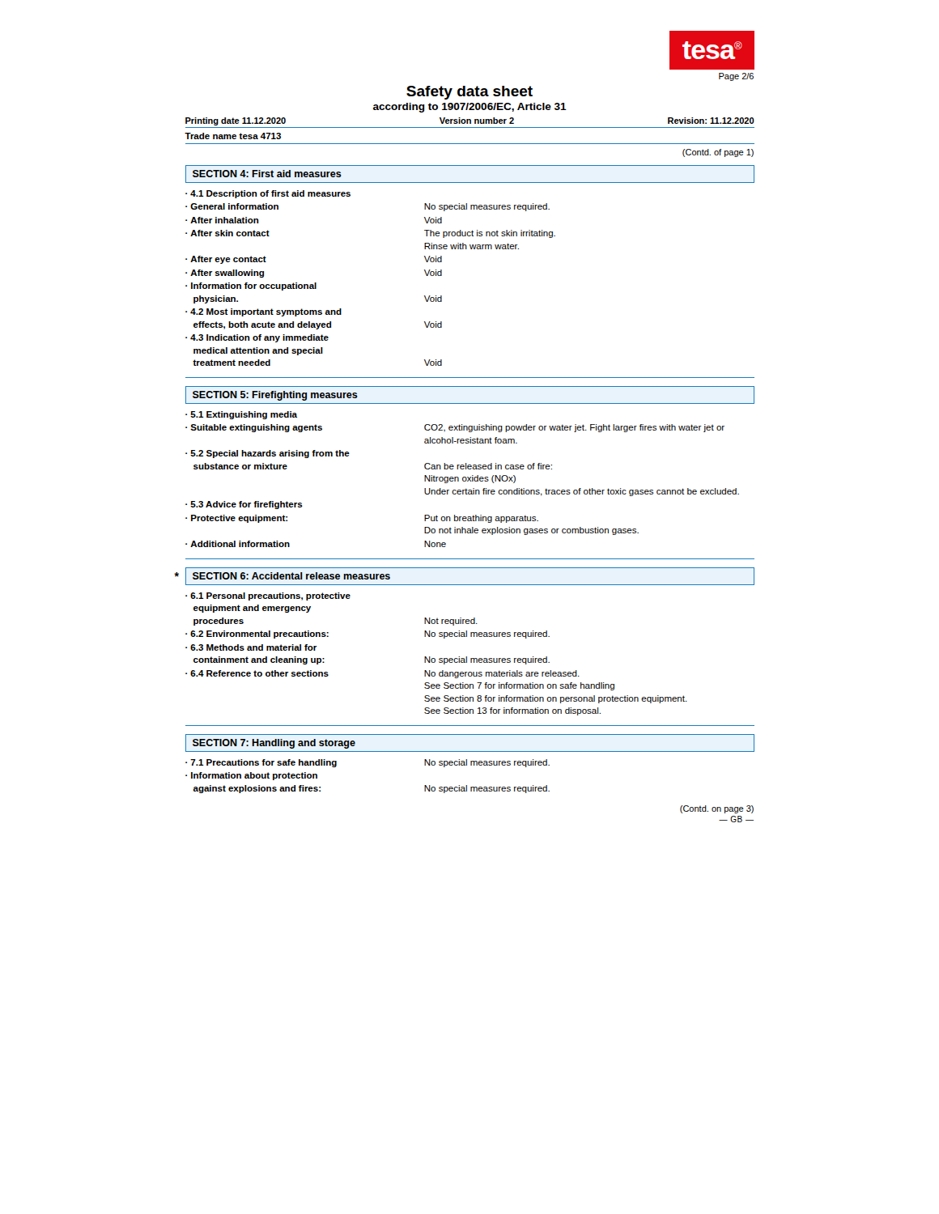tesa®
Page 2/6
Safety data sheet
according to 1907/2006/EC, Article 31
Printing date 11.12.2020 Version number 2 Revision: 11.12.2020
Trade name tesa 4713
(Contd. of page 1)
SECTION 4: First aid measures
| 4.1 Description of first aid measures | |
| General information | No special measures required. |
| After inhalation | Void |
| After skin contact | The product is not skin irritating. Rinse with warm water. |
| After eye contact | Void |
| After swallowing | Void |
| Information for occupational physician. | Void |
| 4.2 Most important symptoms and effects, both acute and delayed | Void |
| 4.3 Indication of any immediate medical attention and special treatment needed | Void |
SECTION 5: Firefighting measures
| 5.1 Extinguishing media | |
| Suitable extinguishing agents | CO2, extinguishing powder or water jet. Fight larger fires with water jet or alcohol-resistant foam. |
| 5.2 Special hazards arising from the substance or mixture | Can be released in case of fire: Nitrogen oxides (NOx) Under certain fire conditions, traces of other toxic gases cannot be excluded. |
| 5.3 Advice for firefighters | |
| Protective equipment: | Put on breathing apparatus. Do not inhale explosion gases or combustion gases. |
| Additional information | None |
SECTION 6: Accidental release measures
| 6.1 Personal precautions, protective equipment and emergency procedures | Not required. |
| 6.2 Environmental precautions: | No special measures required. |
| 6.3 Methods and material for containment and cleaning up: | No special measures required. |
| 6.4 Reference to other sections | No dangerous materials are released. See Section 7 for information on safe handling See Section 8 for information on personal protection equipment. See Section 13 for information on disposal. |
SECTION 7: Handling and storage
| 7.1 Precautions for safe handling | No special measures required. |
| Information about protection against explosions and fires: | No special measures required. |
(Contd. on page 3)
GB